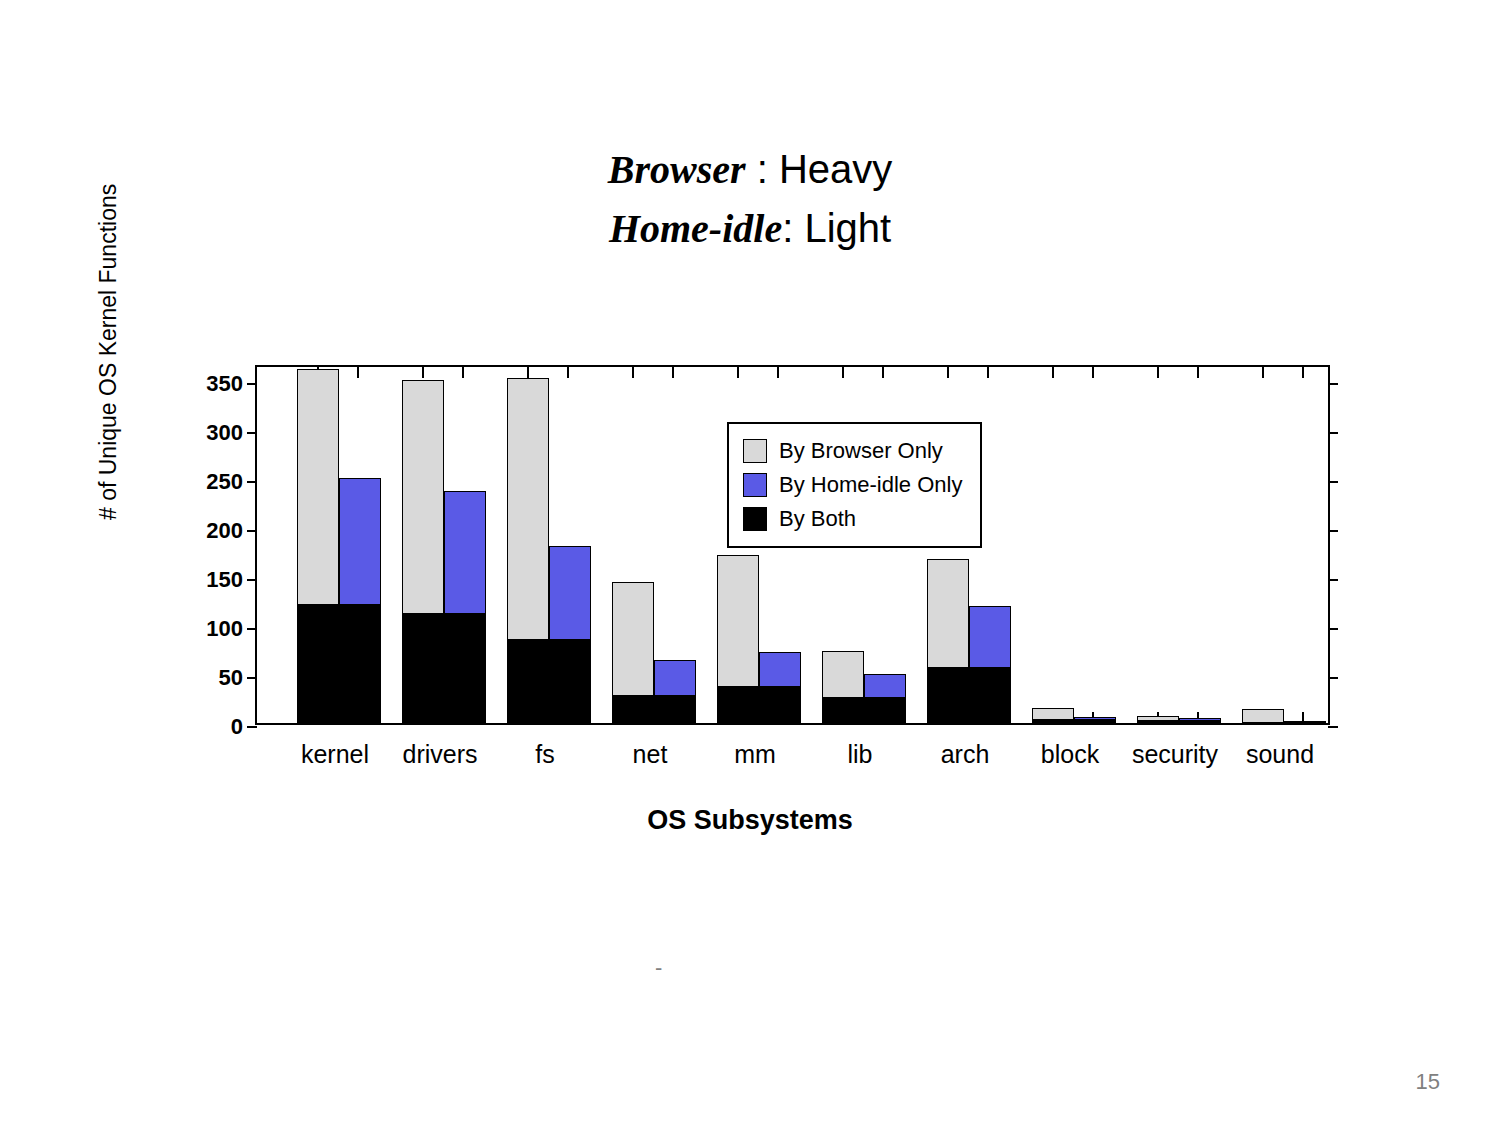Browser : Heavy
Home-idle: Light
# of Unique OS Kernel Functions
0
50
100
150
200
250
300
350
By Browser Only
By Home-idle Only
By Both
kernel drivers fs net mm lib arch block security sound
OS Subsystems
-
15